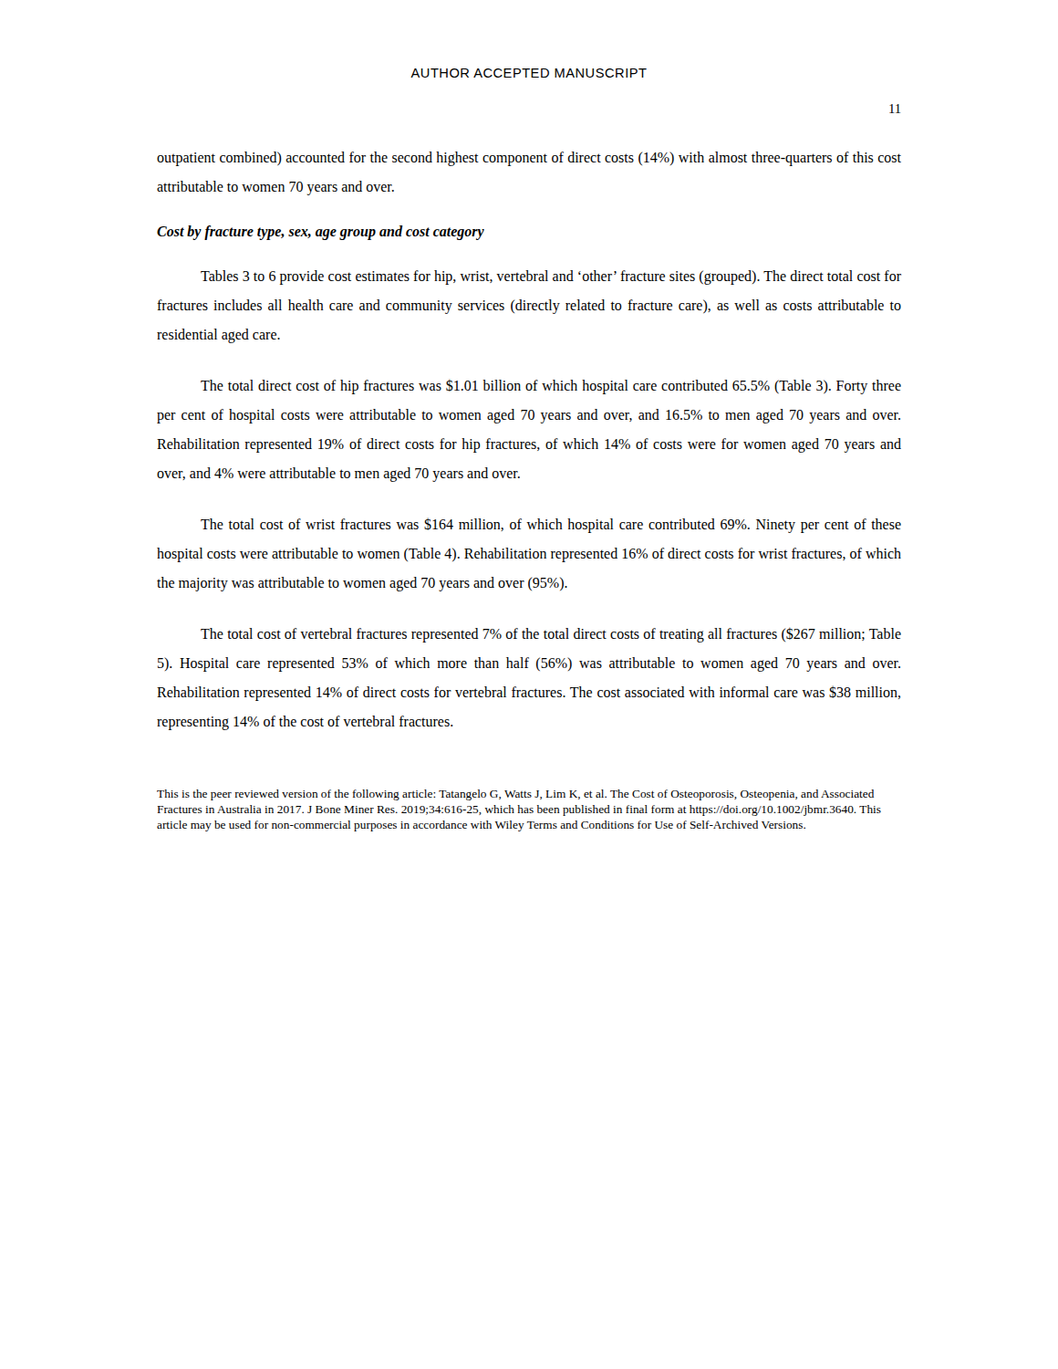AUTHOR ACCEPTED MANUSCRIPT
11
outpatient combined) accounted for the second highest component of direct costs (14%) with almost three-quarters of this cost attributable to women 70 years and over.
Cost by fracture type, sex, age group and cost category
Tables 3 to 6 provide cost estimates for hip, wrist, vertebral and ‘other’ fracture sites (grouped). The direct total cost for fractures includes all health care and community services (directly related to fracture care), as well as costs attributable to residential aged care.
The total direct cost of hip fractures was $1.01 billion of which hospital care contributed 65.5% (Table 3). Forty three per cent of hospital costs were attributable to women aged 70 years and over, and 16.5% to men aged 70 years and over. Rehabilitation represented 19% of direct costs for hip fractures, of which 14% of costs were for women aged 70 years and over, and 4% were attributable to men aged 70 years and over.
The total cost of wrist fractures was $164 million, of which hospital care contributed 69%. Ninety per cent of these hospital costs were attributable to women (Table 4). Rehabilitation represented 16% of direct costs for wrist fractures, of which the majority was attributable to women aged 70 years and over (95%).
The total cost of vertebral fractures represented 7% of the total direct costs of treating all fractures ($267 million; Table 5). Hospital care represented 53% of which more than half (56%) was attributable to women aged 70 years and over. Rehabilitation represented 14% of direct costs for vertebral fractures. The cost associated with informal care was $38 million, representing 14% of the cost of vertebral fractures.
This is the peer reviewed version of the following article: Tatangelo G, Watts J, Lim K, et al. The Cost of Osteoporosis, Osteopenia, and Associated Fractures in Australia in 2017. J Bone Miner Res. 2019;34:616-25, which has been published in final form at https://doi.org/10.1002/jbmr.3640. This article may be used for non-commercial purposes in accordance with Wiley Terms and Conditions for Use of Self-Archived Versions.